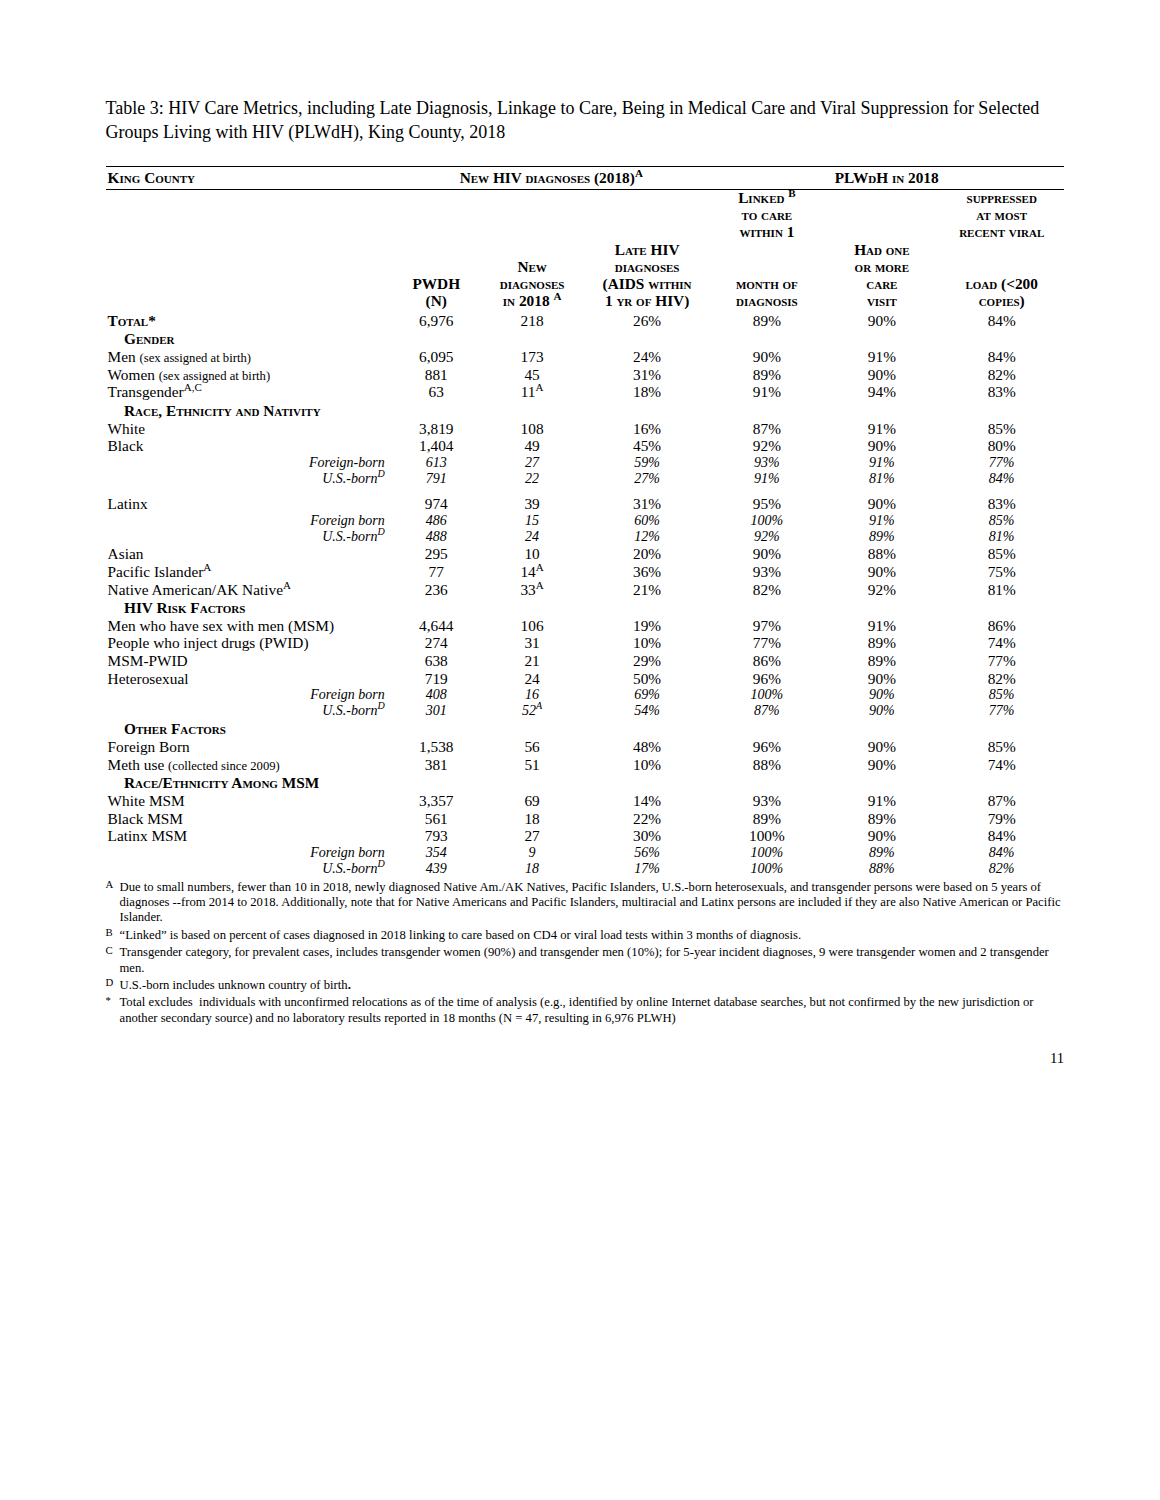Table 3: HIV Care Metrics, including Late Diagnosis, Linkage to Care, Being in Medical Care and Viral Suppression for Selected Groups Living with HIV (PLWdH), King County, 2018
| King County | New HIV diagnoses (2018) A | PLWdH in 2018 |
| --- | --- | --- |
| | | | | Linked B to care within 1 | | suppressed at most recent viral |
| | PWDH (N) | New diagnoses in 2018 A | Late HIV diagnoses (AIDS within 1 yr of HIV) | month of diagnosis | Had one or more care visit | load (<200 copies) |
| Total* | 6,976 | 218 | 26% | 89% | 90% | 84% |
| Gender |
| Men (sex assigned at birth) | 6,095 | 173 | 24% | 90% | 91% | 84% |
| Women (sex assigned at birth) | 881 | 45 | 31% | 89% | 90% | 82% |
| Transgender A,C | 63 | 11 A | 18% | 91% | 94% | 83% |
| Race, Ethnicity and Nativity |
| White | 3,819 | 108 | 16% | 87% | 91% | 85% |
| Black | 1,404 | 49 | 45% | 92% | 90% | 80% |
| Foreign-born | 613 | 27 | 59% | 93% | 91% | 77% |
| U.S.-born D | 791 | 22 | 27% | 91% | 81% | 84% |
| Latinx | 974 | 39 | 31% | 95% | 90% | 83% |
| Foreign born | 486 | 15 | 60% | 100% | 91% | 85% |
| U.S.-born D | 488 | 24 | 12% | 92% | 89% | 81% |
| Asian | 295 | 10 | 20% | 90% | 88% | 85% |
| Pacific Islander A | 77 | 14 A | 36% | 93% | 90% | 75% |
| Native American/AK Native A | 236 | 33 A | 21% | 82% | 92% | 81% |
| HIV Risk Factors |
| Men who have sex with men (MSM) | 4,644 | 106 | 19% | 97% | 91% | 86% |
| People who inject drugs (PWID) | 274 | 31 | 10% | 77% | 89% | 74% |
| MSM-PWID | 638 | 21 | 29% | 86% | 89% | 77% |
| Heterosexual | 719 | 24 | 50% | 96% | 90% | 82% |
| Foreign born | 408 | 16 | 69% | 100% | 90% | 85% |
| U.S.-born D | 301 | 52 A | 54% | 87% | 90% | 77% |
| Other Factors |
| Foreign Born | 1,538 | 56 | 48% | 96% | 90% | 85% |
| Meth use (collected since 2009) | 381 | 51 | 10% | 88% | 90% | 74% |
| Race/Ethnicity Among MSM |
| White MSM | 3,357 | 69 | 14% | 93% | 91% | 87% |
| Black MSM | 561 | 18 | 22% | 89% | 89% | 79% |
| Latinx MSM | 793 | 27 | 30% | 100% | 90% | 84% |
| Foreign born | 354 | 9 | 56% | 100% | 89% | 84% |
| U.S.-born D | 439 | 18 | 17% | 100% | 88% | 82% |
ADue to small numbers, fewer than 10 in 2018, newly diagnosed Native Am./AK Natives, Pacific Islanders, U.S.-born heterosexuals, and transgender persons were based on 5 years of diagnoses --from 2014 to 2018. Additionally, note that for Native Americans and Pacific Islanders, multiracial and Latinx persons are included if they are also Native American or Pacific Islander.
B“Linked” is based on percent of cases diagnosed in 2018 linking to care based on CD4 or viral load tests within 3 months of diagnosis.
CTransgender category, for prevalent cases, includes transgender women (90%) and transgender men (10%); for 5-year incident diagnoses, 9 were transgender women and 2 transgender men.
DU.S.-born includes unknown country of birth.
*Total excludes individuals with unconfirmed relocations as of the time of analysis (e.g., identified by online Internet database searches, but not confirmed by the new jurisdiction or another secondary source) and no laboratory results reported in 18 months (N = 47, resulting in 6,976 PLWH)
11